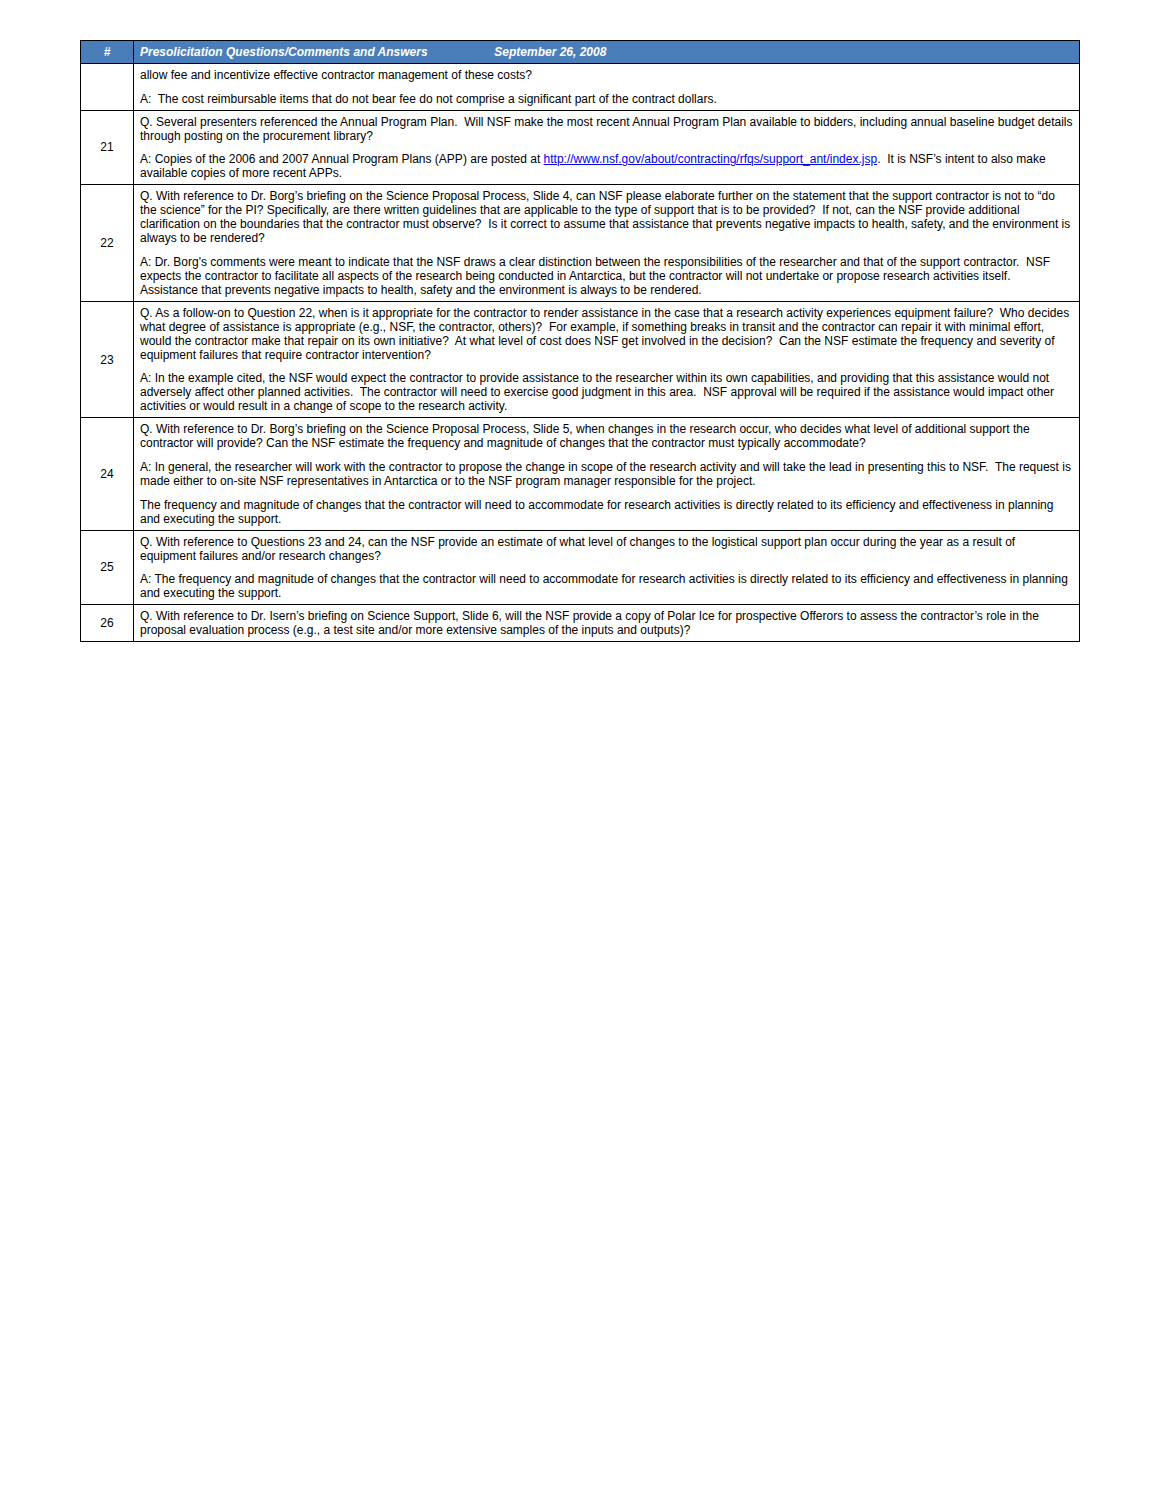| # | Presolicitation Questions/Comments and Answers September 26, 2008 |
| --- | --- |
| | allow fee and incentivize effective contractor management of these costs? A: The cost reimbursable items that do not bear fee do not comprise a significant part of the contract dollars. |
| 21 | Q. Several presenters referenced the Annual Program Plan. Will NSF make the most recent Annual Program Plan available to bidders, including annual baseline budget details through posting on the procurement library? A: Copies of the 2006 and 2007 Annual Program Plans (APP) are posted at http://www.nsf.gov/about/contracting/rfqs/support_ant/index.jsp . It is NSF’s intent to also make available copies of more recent APPs. |
| 22 | Q. With reference to Dr. Borg’s briefing on the Science Proposal Process, Slide 4, can NSF please elaborate further on the statement that the support contractor is not to “do the science” for the PI? Specifically, are there written guidelines that are applicable to the type of support that is to be provided? If not, can the NSF provide additional clarification on the boundaries that the contractor must observe? Is it correct to assume that assistance that prevents negative impacts to health, safety, and the environment is always to be rendered? A: Dr. Borg's comments were meant to indicate that the NSF draws a clear distinction between the responsibilities of the researcher and that of the support contractor. NSF expects the contractor to facilitate all aspects of the research being conducted in Antarctica, but the contractor will not undertake or propose research activities itself. Assistance that prevents negative impacts to health, safety and the environment is always to be rendered. |
| 23 | Q. As a follow-on to Question 22, when is it appropriate for the contractor to render assistance in the case that a research activity experiences equipment failure? Who decides what degree of assistance is appropriate (e.g., NSF, the contractor, others)? For example, if something breaks in transit and the contractor can repair it with minimal effort, would the contractor make that repair on its own initiative? At what level of cost does NSF get involved in the decision? Can the NSF estimate the frequency and severity of equipment failures that require contractor intervention? A: In the example cited, the NSF would expect the contractor to provide assistance to the researcher within its own capabilities, and providing that this assistance would not adversely affect other planned activities. The contractor will need to exercise good judgment in this area. NSF approval will be required if the assistance would impact other activities or would result in a change of scope to the research activity. |
| 24 | Q. With reference to Dr. Borg’s briefing on the Science Proposal Process, Slide 5, when changes in the research occur, who decides what level of additional support the contractor will provide? Can the NSF estimate the frequency and magnitude of changes that the contractor must typically accommodate? A: In general, the researcher will work with the contractor to propose the change in scope of the research activity and will take the lead in presenting this to NSF. The request is made either to on-site NSF representatives in Antarctica or to the NSF program manager responsible for the project. The frequency and magnitude of changes that the contractor will need to accommodate for research activities is directly related to its efficiency and effectiveness in planning and executing the support. |
| 25 | Q. With reference to Questions 23 and 24, can the NSF provide an estimate of what level of changes to the logistical support plan occur during the year as a result of equipment failures and/or research changes? A: The frequency and magnitude of changes that the contractor will need to accommodate for research activities is directly related to its efficiency and effectiveness in planning and executing the support. |
| 26 | Q. With reference to Dr. Isern’s briefing on Science Support, Slide 6, will the NSF provide a copy of Polar Ice for prospective Offerors to assess the contractor’s role in the proposal evaluation process (e.g., a test site and/or more extensive samples of the inputs and outputs)? |